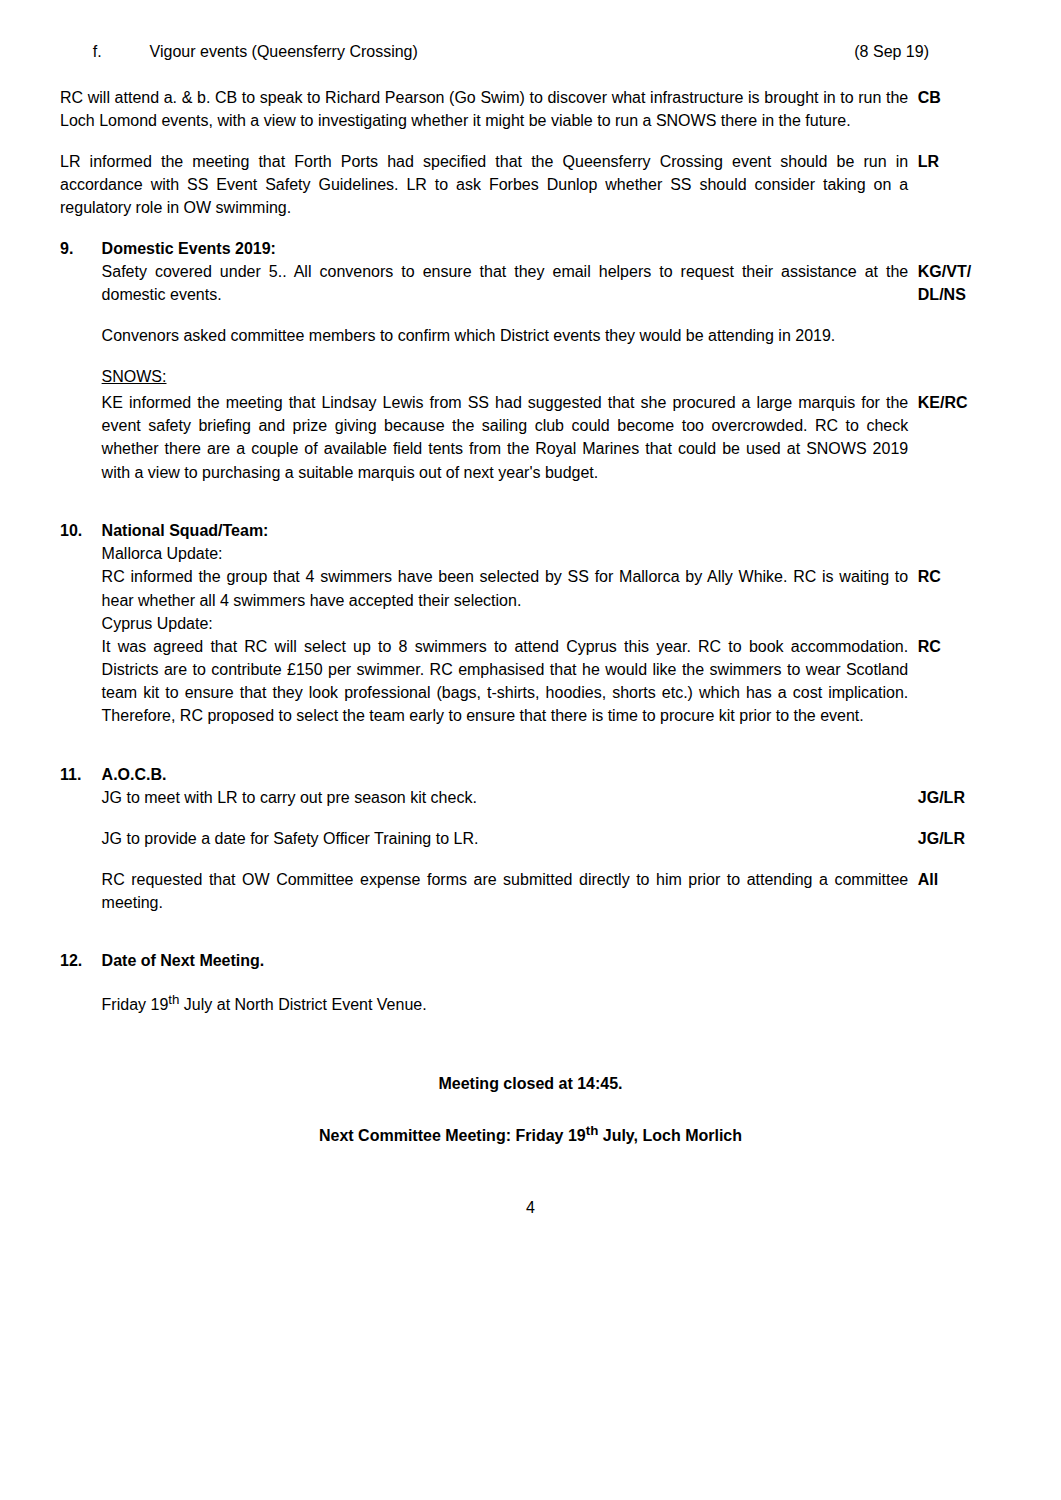f. Vigour events (Queensferry Crossing) (8 Sep 19)
RC will attend a. & b. CB to speak to Richard Pearson (Go Swim) to discover what infrastructure is brought in to run the Loch Lomond events, with a view to investigating whether it might be viable to run a SNOWS there in the future.
CB
LR informed the meeting that Forth Ports had specified that the Queensferry Crossing event should be run in accordance with SS Event Safety Guidelines. LR to ask Forbes Dunlop whether SS should consider taking on a regulatory role in OW swimming.
LR
9.
Domestic Events 2019:
Safety covered under 5.. All convenors to ensure that they email helpers to request their assistance at the domestic events.
KG/VT/
DL/NS
Convenors asked committee members to confirm which District events they would be attending in 2019.
SNOWS:
KE informed the meeting that Lindsay Lewis from SS had suggested that she procured a large marquis for the event safety briefing and prize giving because the sailing club could become too overcrowded. RC to check whether there are a couple of available field tents from the Royal Marines that could be used at SNOWS 2019 with a view to purchasing a suitable marquis out of next year's budget.
KE/RC
10.
National Squad/Team:
Mallorca Update:
RC informed the group that 4 swimmers have been selected by SS for Mallorca by Ally Whike. RC is waiting to hear whether all 4 swimmers have accepted their selection.
RC
Cyprus Update:
It was agreed that RC will select up to 8 swimmers to attend Cyprus this year. RC to book accommodation. Districts are to contribute £150 per swimmer. RC emphasised that he would like the swimmers to wear Scotland team kit to ensure that they look professional (bags, t-shirts, hoodies, shorts etc.) which has a cost implication. Therefore, RC proposed to select the team early to ensure that there is time to procure kit prior to the event.
RC
11.
A.O.C.B.
JG to meet with LR to carry out pre season kit check.
JG/LR
JG to provide a date for Safety Officer Training to LR.
JG/LR
RC requested that OW Committee expense forms are submitted directly to him prior to attending a committee meeting.
All
12.
Date of Next Meeting.
Friday 19th July at North District Event Venue.
Meeting closed at 14:45.
Next Committee Meeting: Friday 19th July, Loch Morlich
4